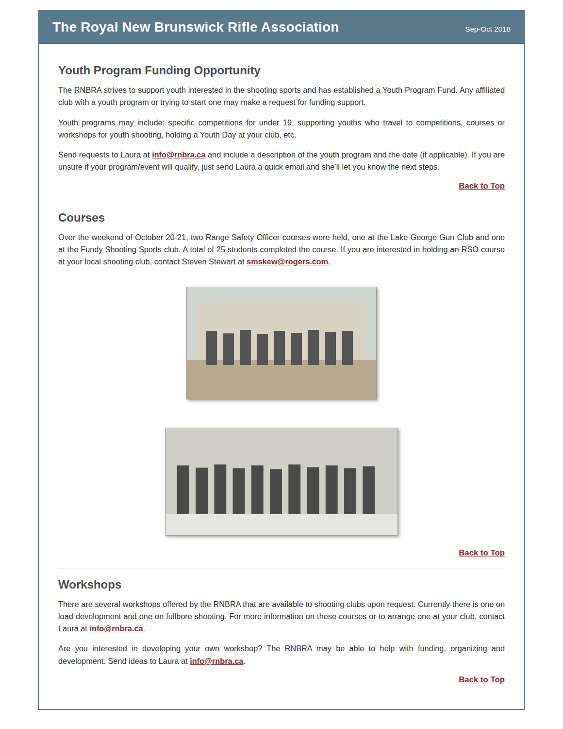The Royal New Brunswick Rifle Association
Sep-Oct 2018
Youth Program Funding Opportunity
The RNBRA strives to support youth interested in the shooting sports and has established a Youth Program Fund. Any affiliated club with a youth program or trying to start one may make a request for funding support.
Youth programs may include: specific competitions for under 19, supporting youths who travel to competitions, courses or workshops for youth shooting, holding a Youth Day at your club, etc.
Send requests to Laura at info@rnbra.ca and include a description of the youth program and the date (if applicable). If you are unsure if your program/event will qualify, just send Laura a quick email and she’ll let you know the next steps.
Back to Top
Courses
Over the weekend of October 20-21, two Range Safety Officer courses were held, one at the Lake George Gun Club and one at the Fundy Shooting Sports club. A total of 25 students completed the course. If you are interested in holding an RSO course at your local shooting club, contact Steven Stewart at smskew@rogers.com.
Back to Top
Workshops
There are several workshops offered by the RNBRA that are available to shooting clubs upon request. Currently there is one on load development and one on fullbore shooting. For more information on these courses or to arrange one at your club, contact Laura at info@rnbra.ca.
Are you interested in developing your own workshop? The RNBRA may be able to help with funding, organizing and development. Send ideas to Laura at info@rnbra.ca.
Back to Top